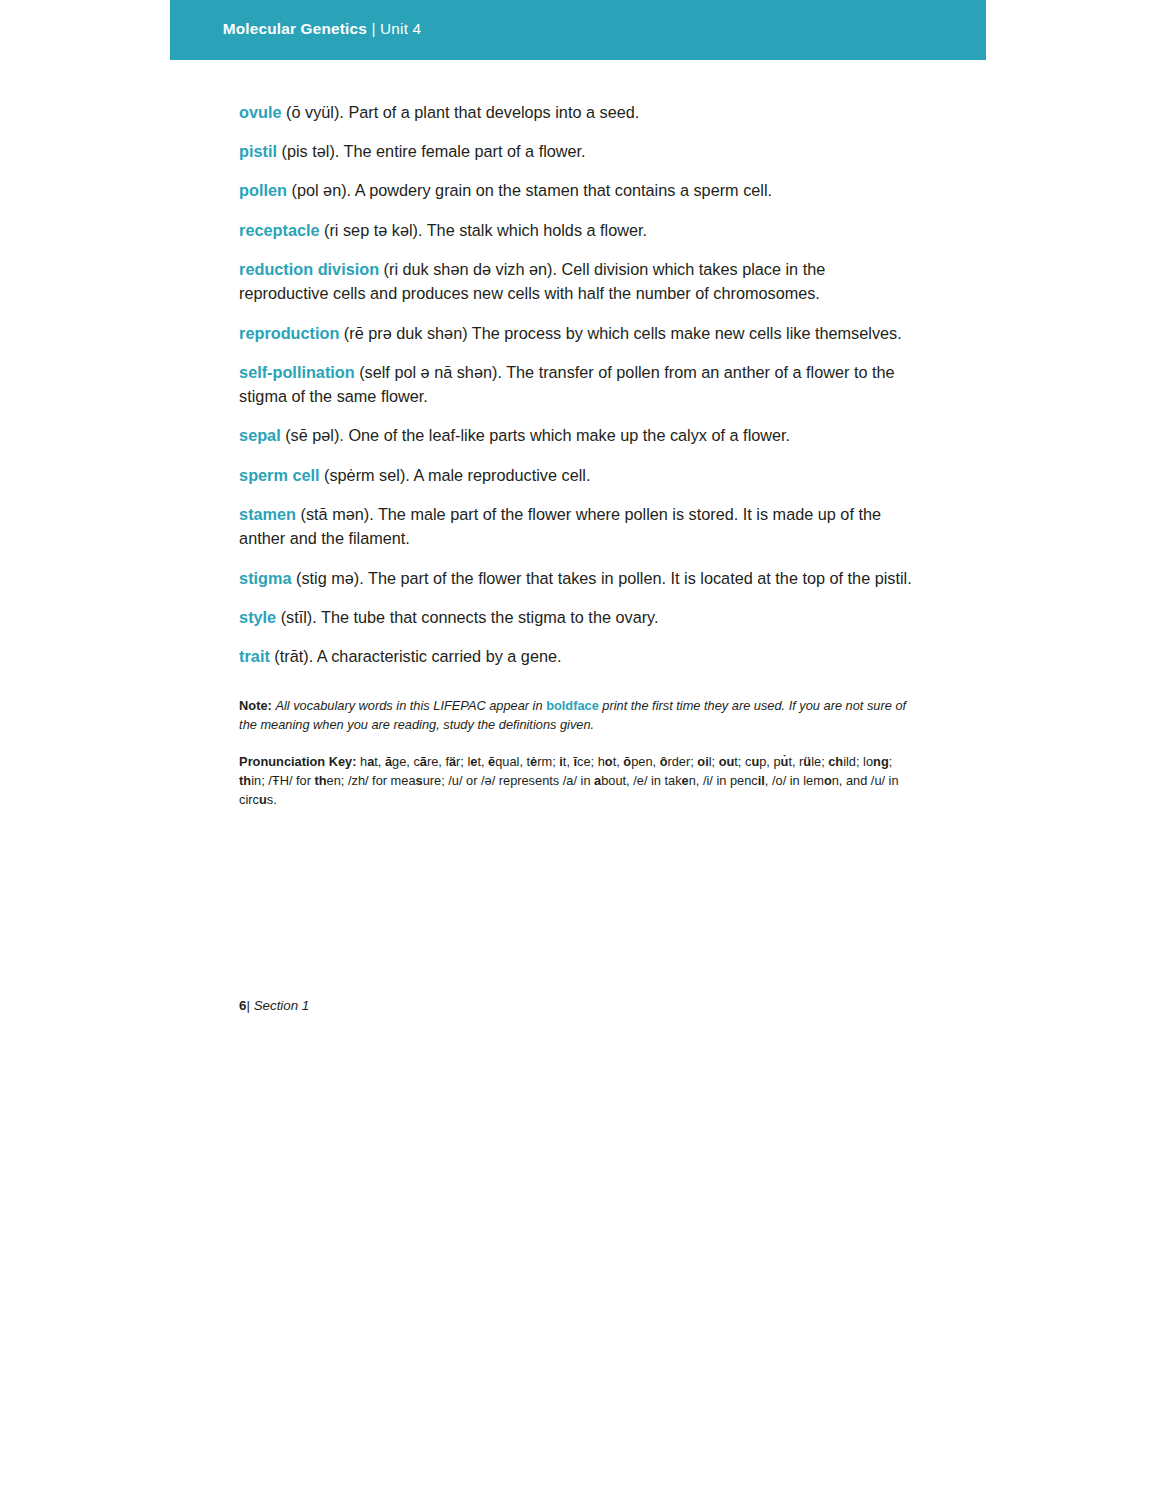Molecular Genetics | Unit 4
ovule
(ō vyül). Part of a plant that develops into a seed.
pistil
(pis təl). The entire female part of a flower.
pollen
(pol ən). A powdery grain on the stamen that contains a sperm cell.
receptacle
(ri sep tə kəl). The stalk which holds a flower.
reduction division
(ri duk shən də vizh ən). Cell division which takes place in the reproductive cells and produces new cells with half the number of chromosomes.
reproduction
(rē prə duk shən) The process by which cells make new cells like themselves.
self-pollination
(self pol ə nā shən). The transfer of pollen from an anther of a flower to the stigma of the same flower.
sepal
(sē pəl). One of the leaf-like parts which make up the calyx of a flower.
sperm cell
(spėrm sel). A male reproductive cell.
stamen
(stā mən). The male part of the flower where pollen is stored. It is made up of the anther and the filament.
stigma
(stig mə). The part of the flower that takes in pollen. It is located at the top of the pistil.
style
(stīl). The tube that connects the stigma to the ovary.
trait
(trāt). A characteristic carried by a gene.
Note: All vocabulary words in this LIFEPAC appear in boldface print the first time they are used. If you are not sure of the meaning when you are reading, study the definitions given.
Pronunciation Key: hat, āge, cãre, fär; let, ēqual, tėrm; it, īce; hot, ōpen, ôrder; oil; out; cup, pu̇t, rüle; child; long; thin; /ŦH/ for then; /zh/ for measure; /u/ or /ə/ represents /a/ in about, /e/ in taken, /i/ in pencil, /o/ in lemon, and /u/ in circus.
6| Section 1